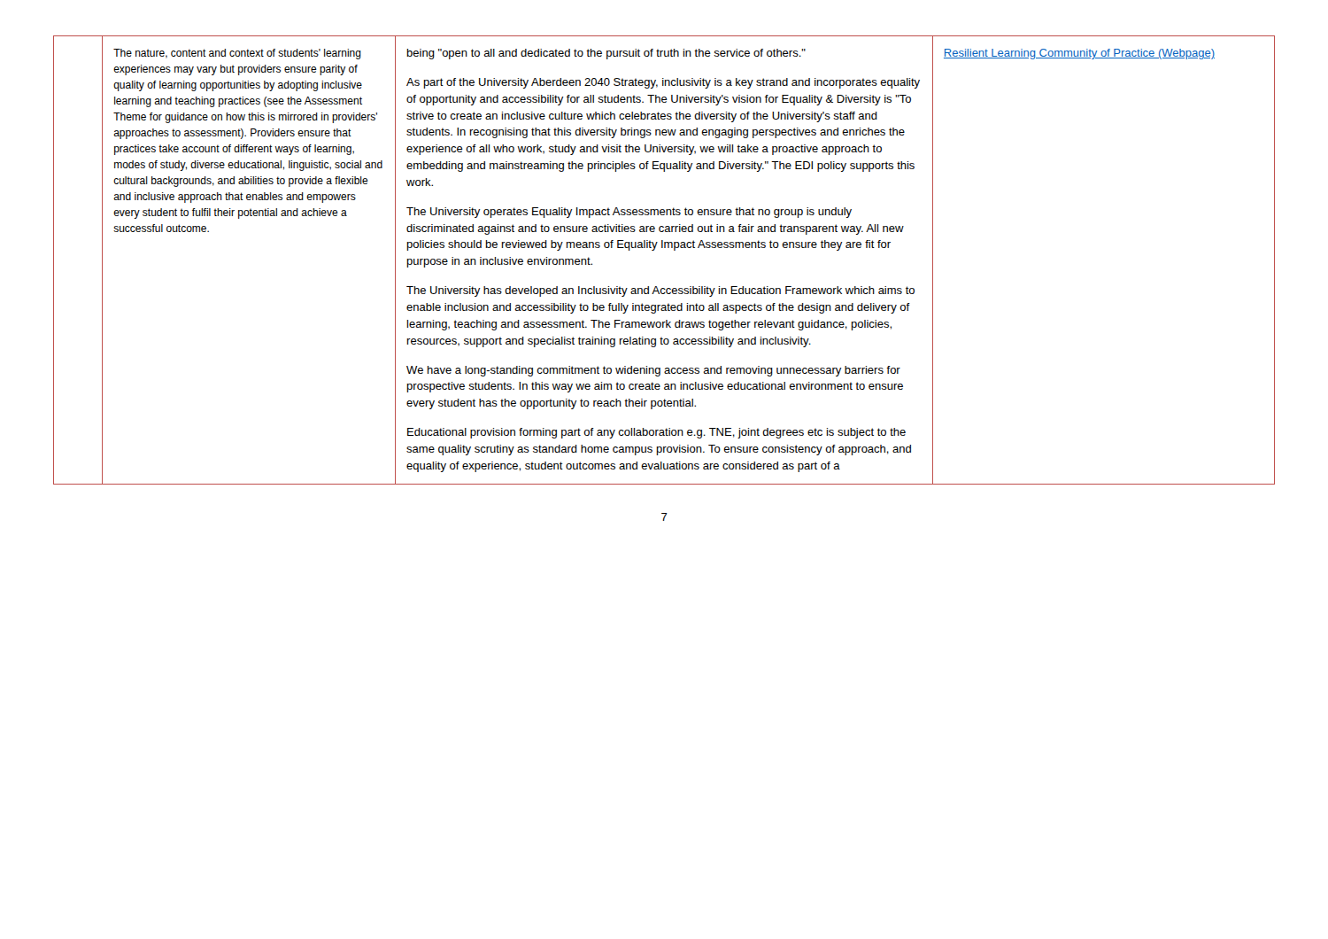| | The nature, content and context of students' learning experiences may vary but providers ensure parity of quality of learning opportunities by adopting inclusive learning and teaching practices (see the Assessment Theme for guidance on how this is mirrored in providers' approaches to assessment). Providers ensure that practices take account of different ways of learning, modes of study, diverse educational, linguistic, social and cultural backgrounds, and abilities to provide a flexible and inclusive approach that enables and empowers every student to fulfil their potential and achieve a successful outcome. | being "open to all and dedicated to the pursuit of truth in the service of others." As part of the University Aberdeen 2040 Strategy, inclusivity is a key strand and incorporates equality of opportunity and accessibility for all students. The University's vision for Equality & Diversity is "To strive to create an inclusive culture which celebrates the diversity of the University's staff and students. In recognising that this diversity brings new and engaging perspectives and enriches the experience of all who work, study and visit the University, we will take a proactive approach to embedding and mainstreaming the principles of Equality and Diversity." The EDI policy supports this work. The University operates Equality Impact Assessments to ensure that no group is unduly discriminated against and to ensure activities are carried out in a fair and transparent way. All new policies should be reviewed by means of Equality Impact Assessments to ensure they are fit for purpose in an inclusive environment. The University has developed an Inclusivity and Accessibility in Education Framework which aims to enable inclusion and accessibility to be fully integrated into all aspects of the design and delivery of learning, teaching and assessment. The Framework draws together relevant guidance, policies, resources, support and specialist training relating to accessibility and inclusivity. We have a long-standing commitment to widening access and removing unnecessary barriers for prospective students. In this way we aim to create an inclusive educational environment to ensure every student has the opportunity to reach their potential. Educational provision forming part of any collaboration e.g. TNE, joint degrees etc is subject to the same quality scrutiny as standard home campus provision. To ensure consistency of approach, and equality of experience, student outcomes and evaluations are considered as part of a | Resilient Learning Community of Practice (Webpage) |
7